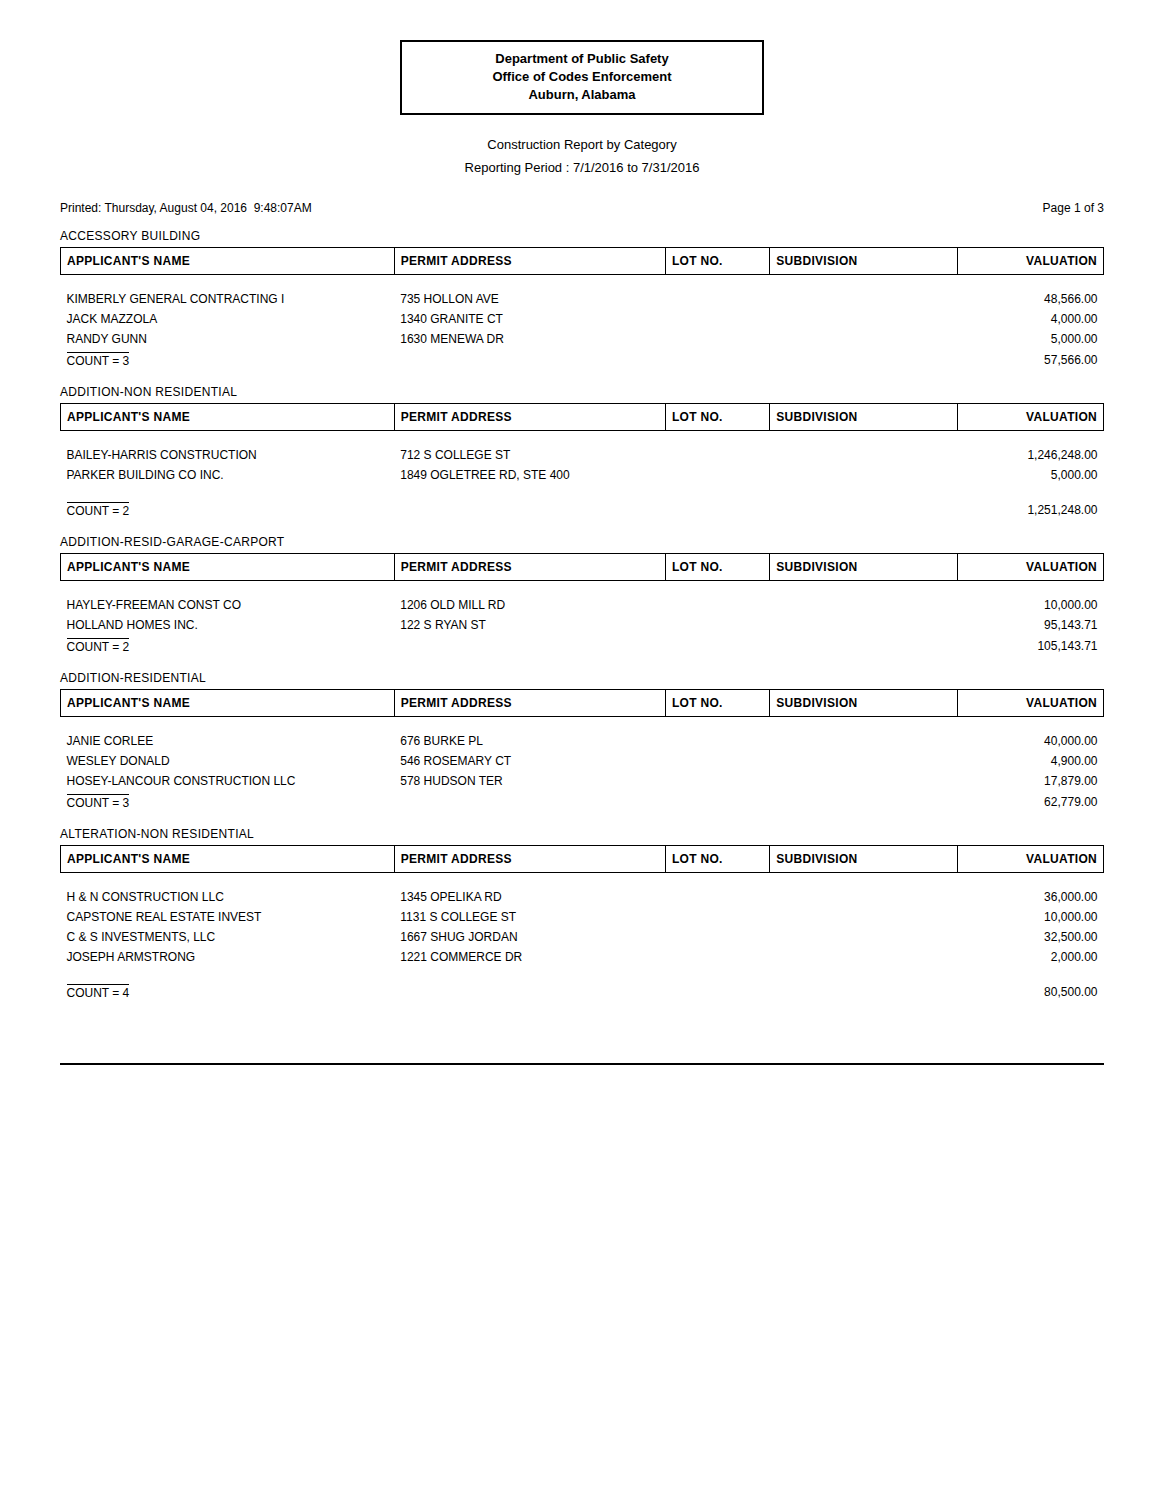Department of Public Safety
Office of Codes Enforcement
Auburn, Alabama
Construction Report by Category
Reporting Period : 7/1/2016 to 7/31/2016
Printed: Thursday, August 04, 2016 9:48:07AM Page 1 of 3
ACCESSORY BUILDING
| APPLICANT'S NAME | PERMIT ADDRESS | LOT NO. | SUBDIVISION | VALUATION |
| --- | --- | --- | --- | --- |
| KIMBERLY GENERAL CONTRACTING I | 735 HOLLON AVE | | | 48,566.00 |
| JACK MAZZOLA | 1340 GRANITE CT | | | 4,000.00 |
| RANDY GUNN | 1630 MENEWA DR | | | 5,000.00 |
| COUNT = 3 | | | | 57,566.00 |
ADDITION-NON RESIDENTIAL
| APPLICANT'S NAME | PERMIT ADDRESS | LOT NO. | SUBDIVISION | VALUATION |
| --- | --- | --- | --- | --- |
| BAILEY-HARRIS CONSTRUCTION | 712 S COLLEGE ST | | | 1,246,248.00 |
| PARKER BUILDING CO INC. | 1849 OGLETREE RD, STE 400 | | | 5,000.00 |
| COUNT = 2 | | | | 1,251,248.00 |
ADDITION-RESID-GARAGE-CARPORT
| APPLICANT'S NAME | PERMIT ADDRESS | LOT NO. | SUBDIVISION | VALUATION |
| --- | --- | --- | --- | --- |
| HAYLEY-FREEMAN CONST CO | 1206 OLD MILL RD | | | 10,000.00 |
| HOLLAND HOMES INC. | 122 S RYAN ST | | | 95,143.71 |
| COUNT = 2 | | | | 105,143.71 |
ADDITION-RESIDENTIAL
| APPLICANT'S NAME | PERMIT ADDRESS | LOT NO. | SUBDIVISION | VALUATION |
| --- | --- | --- | --- | --- |
| JANIE CORLEE | 676 BURKE PL | | | 40,000.00 |
| WESLEY DONALD | 546 ROSEMARY CT | | | 4,900.00 |
| HOSEY-LANCOUR CONSTRUCTION LLC | 578 HUDSON TER | | | 17,879.00 |
| COUNT = 3 | | | | 62,779.00 |
ALTERATION-NON RESIDENTIAL
| APPLICANT'S NAME | PERMIT ADDRESS | LOT NO. | SUBDIVISION | VALUATION |
| --- | --- | --- | --- | --- |
| H & N CONSTRUCTION LLC | 1345 OPELIKA RD | | | 36,000.00 |
| CAPSTONE REAL ESTATE INVEST | 1131 S COLLEGE ST | | | 10,000.00 |
| C & S INVESTMENTS, LLC | 1667 SHUG JORDAN | | | 32,500.00 |
| JOSEPH ARMSTRONG | 1221 COMMERCE DR | | | 2,000.00 |
| COUNT = 4 | | | | 80,500.00 |